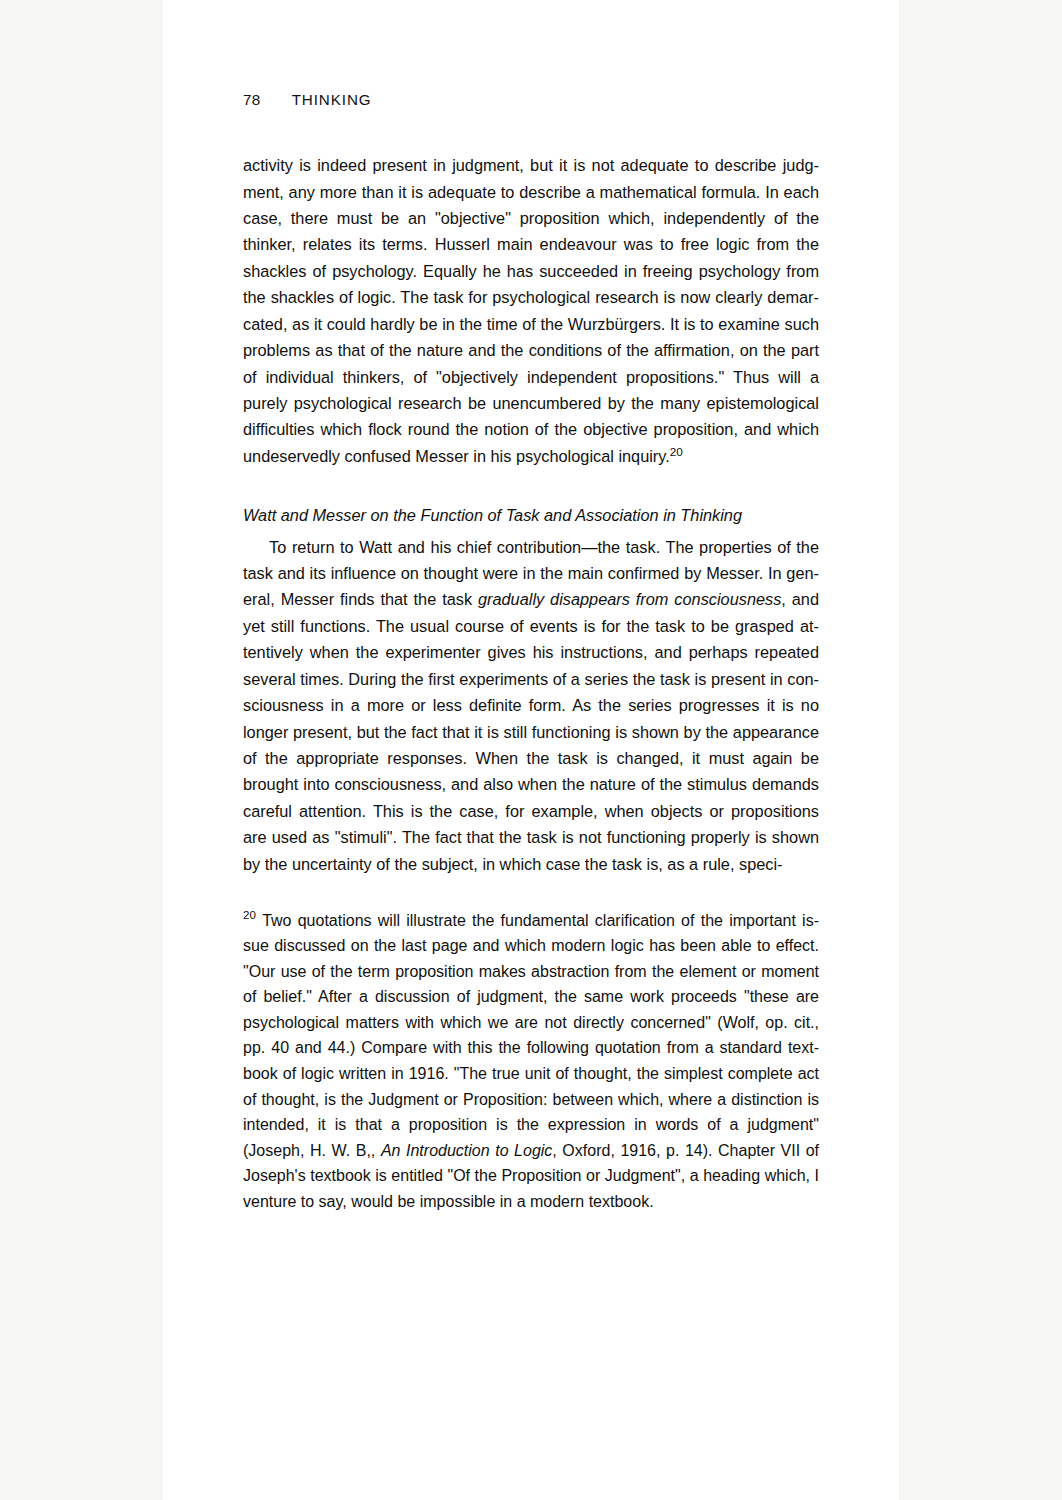78 THINKING
activity is indeed present in judgment, but it is not adequate to describe judgment, any more than it is adequate to describe a mathematical formula. In each case, there must be an "objective" proposition which, independently of the thinker, relates its terms. Husserl main endeavour was to free logic from the shackles of psychology. Equally he has succeeded in freeing psychology from the shackles of logic. The task for psychological research is now clearly demarcated, as it could hardly be in the time of the Wurzbürgers. It is to examine such problems as that of the nature and the conditions of the affirmation, on the part of individual thinkers, of "objectively independent propositions." Thus will a purely psychological research be unencumbered by the many epistemological difficulties which flock round the notion of the objective proposition, and which undeservedly confused Messer in his psychological inquiry.20
Watt and Messer on the Function of Task and Association in Thinking
To return to Watt and his chief contribution—the task. The properties of the task and its influence on thought were in the main confirmed by Messer. In general, Messer finds that the task gradually disappears from consciousness, and yet still functions. The usual course of events is for the task to be grasped attentively when the experimenter gives his instructions, and perhaps repeated several times. During the first experiments of a series the task is present in consciousness in a more or less definite form. As the series progresses it is no longer present, but the fact that it is still functioning is shown by the appearance of the appropriate responses. When the task is changed, it must again be brought into consciousness, and also when the nature of the stimulus demands careful attention. This is the case, for example, when objects or propositions are used as "stimuli". The fact that the task is not functioning properly is shown by the uncertainty of the subject, in which case the task is, as a rule, speci-
20 Two quotations will illustrate the fundamental clarification of the important issue discussed on the last page and which modern logic has been able to effect. "Our use of the term proposition makes abstraction from the element or moment of belief." After a discussion of judgment, the same work proceeds "these are psychological matters with which we are not directly concerned" (Wolf, op. cit., pp. 40 and 44.) Compare with this the following quotation from a standard textbook of logic written in 1916. "The true unit of thought, the simplest complete act of thought, is the Judgment or Proposition: between which, where a distinction is intended, it is that a proposition is the expression in words of a judgment" (Joseph, H. W. B,, An Introduction to Logic, Oxford, 1916, p. 14). Chapter VII of Joseph's textbook is entitled "Of the Proposition or Judgment", a heading which, I venture to say, would be impossible in a modern textbook.